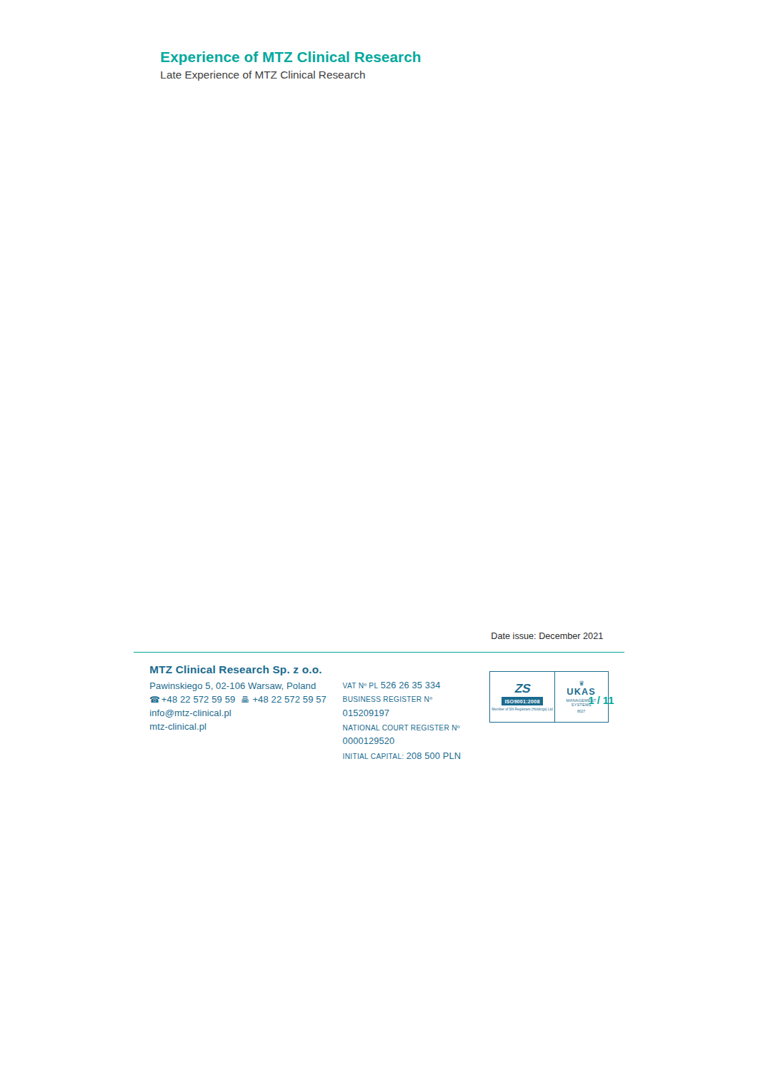Experience of MTZ Clinical Research
Late Experience of MTZ Clinical Research
Date issue: December 2021
MTZ Clinical Research Sp. z o.o.
Pawinskiego 5, 02-106 Warsaw, Poland
☎ +48 22 572 59 59 🖶 +48 22 572 59 57
info@mtz-clinical.pl
mtz-clinical.pl
VAT Nº PL 526 26 35 334
Business Register Nº 015209197
National Court Register Nº 0000129520
Initial Capital: 208 500 PLN
Z S
ISO9001:2008
Member of SN Registrars (Holdings) Ltd
♛
UKAS
MANAGEMENT
SYSTEMS
8027
1 / 11